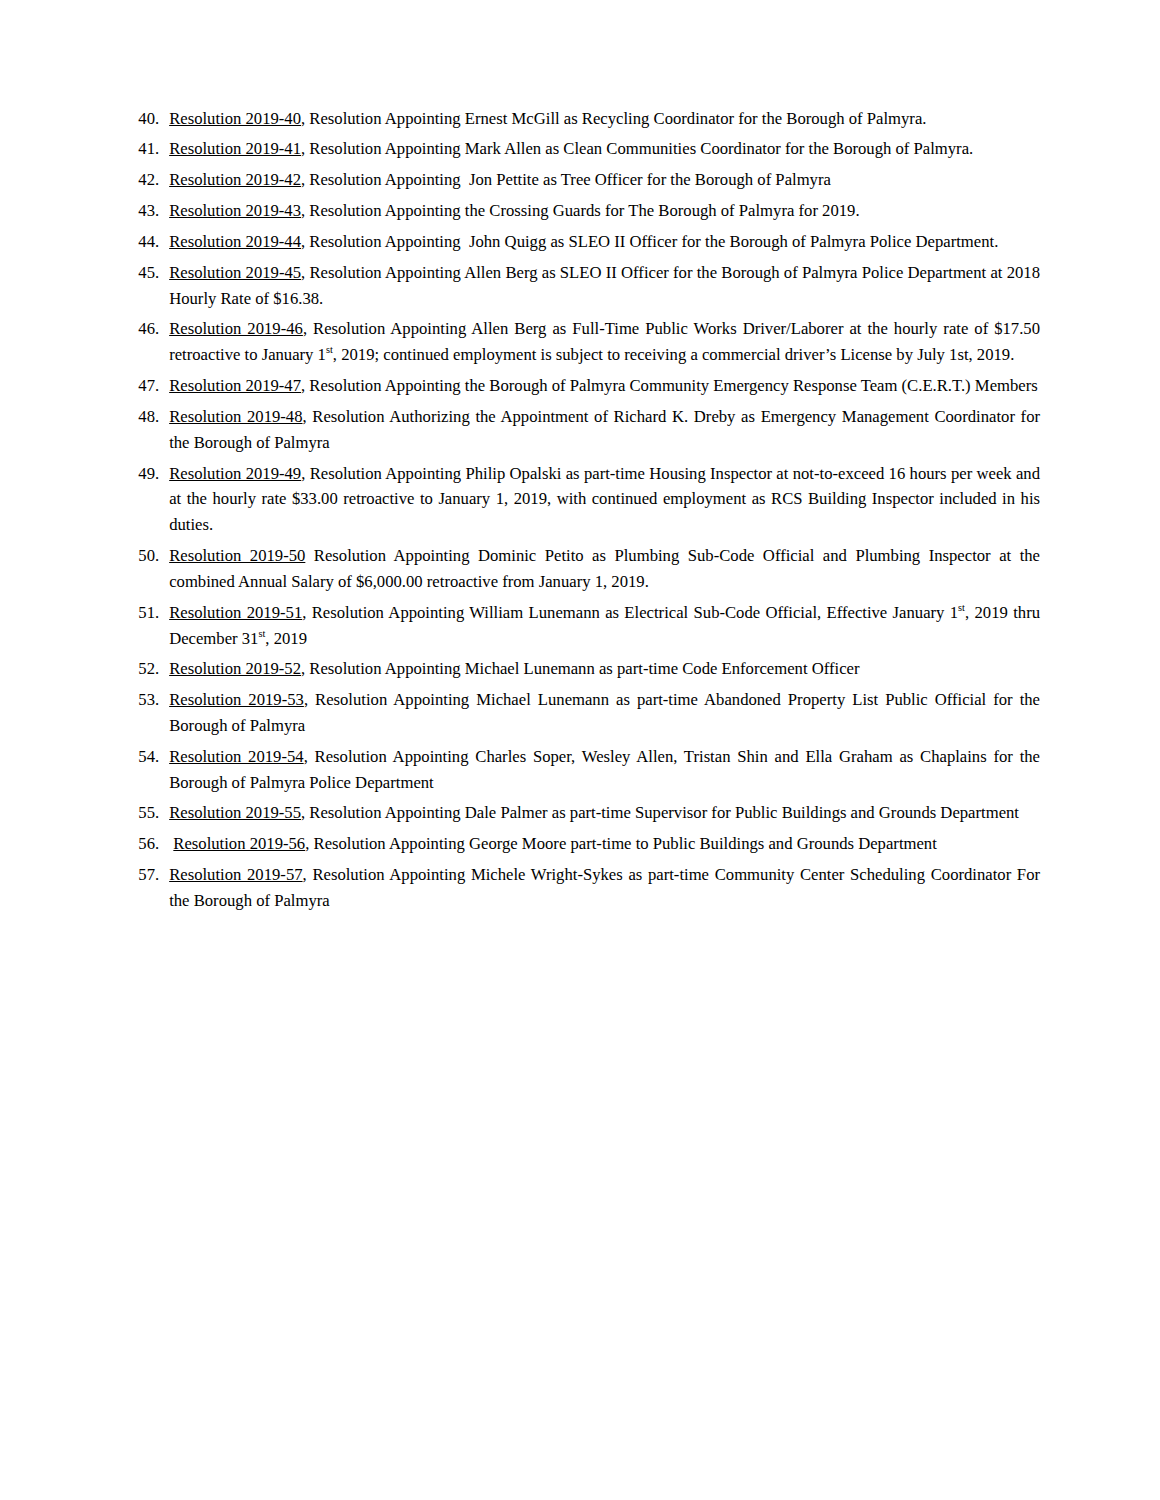Resolution 2019-40, Resolution Appointing Ernest McGill as Recycling Coordinator for the Borough of Palmyra.
Resolution 2019-41, Resolution Appointing Mark Allen as Clean Communities Coordinator for the Borough of Palmyra.
Resolution 2019-42, Resolution Appointing Jon Pettite as Tree Officer for the Borough of Palmyra
Resolution 2019-43, Resolution Appointing the Crossing Guards for The Borough of Palmyra for 2019.
Resolution 2019-44, Resolution Appointing John Quigg as SLEO II Officer for the Borough of Palmyra Police Department.
Resolution 2019-45, Resolution Appointing Allen Berg as SLEO II Officer for the Borough of Palmyra Police Department at 2018 Hourly Rate of $16.38.
Resolution 2019-46, Resolution Appointing Allen Berg as Full-Time Public Works Driver/Laborer at the hourly rate of $17.50 retroactive to January 1st, 2019; continued employment is subject to receiving a commercial driver’s License by July 1st, 2019.
Resolution 2019-47, Resolution Appointing the Borough of Palmyra Community Emergency Response Team (C.E.R.T.) Members
Resolution 2019-48, Resolution Authorizing the Appointment of Richard K. Dreby as Emergency Management Coordinator for the Borough of Palmyra
Resolution 2019-49, Resolution Appointing Philip Opalski as part-time Housing Inspector at not-to-exceed 16 hours per week and at the hourly rate $33.00 retroactive to January 1, 2019, with continued employment as RCS Building Inspector included in his duties.
Resolution 2019-50 Resolution Appointing Dominic Petito as Plumbing Sub-Code Official and Plumbing Inspector at the combined Annual Salary of $6,000.00 retroactive from January 1, 2019.
Resolution 2019-51, Resolution Appointing William Lunemann as Electrical Sub-Code Official, Effective January 1st, 2019 thru December 31st, 2019
Resolution 2019-52, Resolution Appointing Michael Lunemann as part-time Code Enforcement Officer
Resolution 2019-53, Resolution Appointing Michael Lunemann as part-time Abandoned Property List Public Official for the Borough of Palmyra
Resolution 2019-54, Resolution Appointing Charles Soper, Wesley Allen, Tristan Shin and Ella Graham as Chaplains for the Borough of Palmyra Police Department
Resolution 2019-55, Resolution Appointing Dale Palmer as part-time Supervisor for Public Buildings and Grounds Department
Resolution 2019-56, Resolution Appointing George Moore part-time to Public Buildings and Grounds Department
Resolution 2019-57, Resolution Appointing Michele Wright-Sykes as part-time Community Center Scheduling Coordinator For the Borough of Palmyra